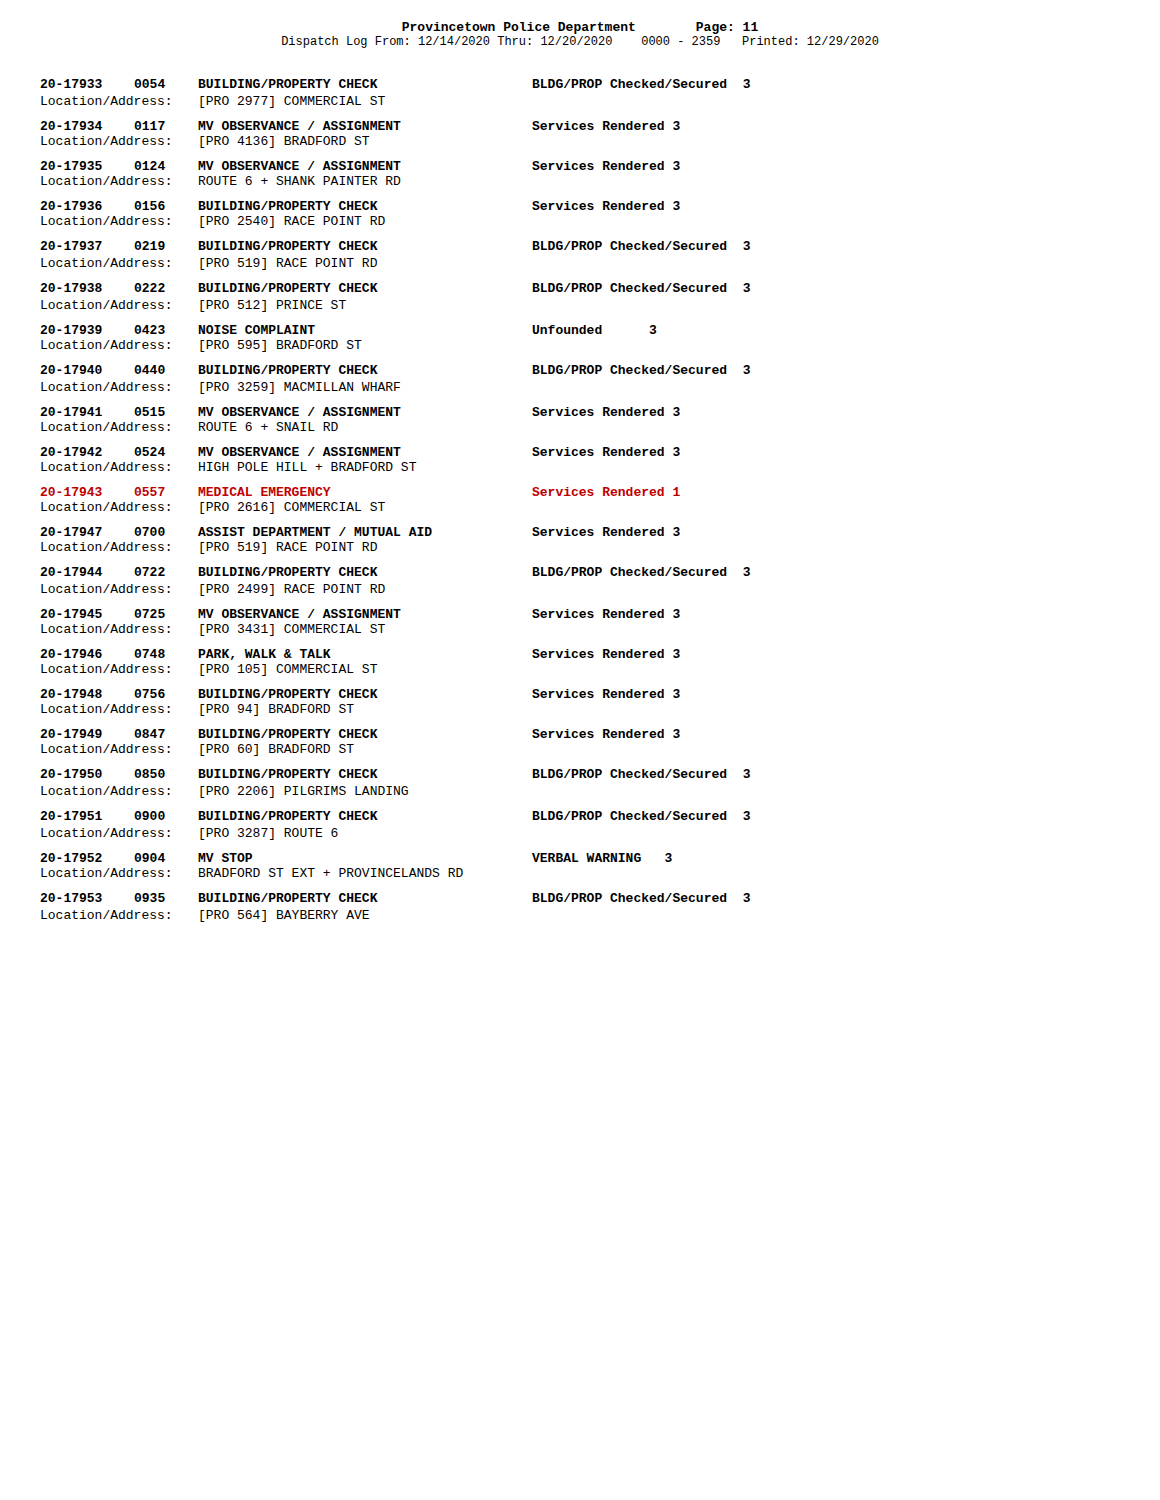Provincetown Police Department Page: 11
Dispatch Log From: 12/14/2020 Thru: 12/20/2020 0000 - 2359 Printed: 12/29/2020
| 20-17933 | 0054 | BUILDING/PROPERTY CHECK | BLDG/PROP Checked/Secured 3 |
| Location/Address: | [PRO 2977] COMMERCIAL ST |
| 20-17934 | 0117 | MV OBSERVANCE / ASSIGNMENT | Services Rendered 3 |
| Location/Address: | [PRO 4136] BRADFORD ST |
| 20-17935 | 0124 | MV OBSERVANCE / ASSIGNMENT | Services Rendered 3 |
| Location/Address: | ROUTE 6 + SHANK PAINTER RD |
| 20-17936 | 0156 | BUILDING/PROPERTY CHECK | Services Rendered 3 |
| Location/Address: | [PRO 2540] RACE POINT RD |
| 20-17937 | 0219 | BUILDING/PROPERTY CHECK | BLDG/PROP Checked/Secured 3 |
| Location/Address: | [PRO 519] RACE POINT RD |
| 20-17938 | 0222 | BUILDING/PROPERTY CHECK | BLDG/PROP Checked/Secured 3 |
| Location/Address: | [PRO 512] PRINCE ST |
| 20-17939 | 0423 | NOISE COMPLAINT | Unfounded 3 |
| Location/Address: | [PRO 595] BRADFORD ST |
| 20-17940 | 0440 | BUILDING/PROPERTY CHECK | BLDG/PROP Checked/Secured 3 |
| Location/Address: | [PRO 3259] MACMILLAN WHARF |
| 20-17941 | 0515 | MV OBSERVANCE / ASSIGNMENT | Services Rendered 3 |
| Location/Address: | ROUTE 6 + SNAIL RD |
| 20-17942 | 0524 | MV OBSERVANCE / ASSIGNMENT | Services Rendered 3 |
| Location/Address: | HIGH POLE HILL + BRADFORD ST |
| 20-17943 | 0557 | MEDICAL EMERGENCY | Services Rendered 1 |
| Location/Address: | [PRO 2616] COMMERCIAL ST |
| 20-17947 | 0700 | ASSIST DEPARTMENT / MUTUAL AID | Services Rendered 3 |
| Location/Address: | [PRO 519] RACE POINT RD |
| 20-17944 | 0722 | BUILDING/PROPERTY CHECK | BLDG/PROP Checked/Secured 3 |
| Location/Address: | [PRO 2499] RACE POINT RD |
| 20-17945 | 0725 | MV OBSERVANCE / ASSIGNMENT | Services Rendered 3 |
| Location/Address: | [PRO 3431] COMMERCIAL ST |
| 20-17946 | 0748 | PARK, WALK & TALK | Services Rendered 3 |
| Location/Address: | [PRO 105] COMMERCIAL ST |
| 20-17948 | 0756 | BUILDING/PROPERTY CHECK | Services Rendered 3 |
| Location/Address: | [PRO 94] BRADFORD ST |
| 20-17949 | 0847 | BUILDING/PROPERTY CHECK | Services Rendered 3 |
| Location/Address: | [PRO 60] BRADFORD ST |
| 20-17950 | 0850 | BUILDING/PROPERTY CHECK | BLDG/PROP Checked/Secured 3 |
| Location/Address: | [PRO 2206] PILGRIMS LANDING |
| 20-17951 | 0900 | BUILDING/PROPERTY CHECK | BLDG/PROP Checked/Secured 3 |
| Location/Address: | [PRO 3287] ROUTE 6 |
| 20-17952 | 0904 | MV STOP | VERBAL WARNING 3 |
| Location/Address: | BRADFORD ST EXT + PROVINCELANDS RD |
| 20-17953 | 0935 | BUILDING/PROPERTY CHECK | BLDG/PROP Checked/Secured 3 |
| Location/Address: | [PRO 564] BAYBERRY AVE |